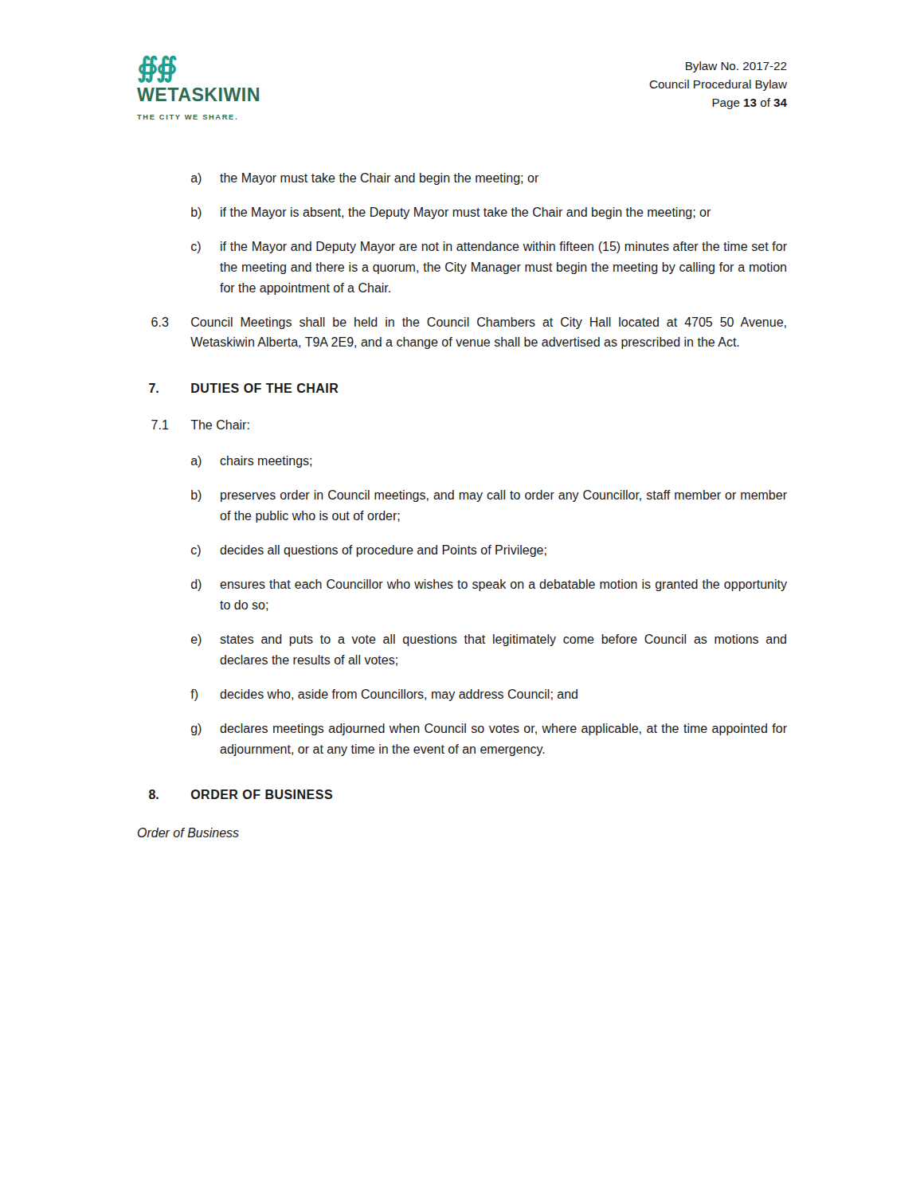∯∯
WETASKIWIN
THE CITY WE SHARE.
Bylaw No. 2017-22
Council Procedural Bylaw
Page 13 of 34
a) the Mayor must take the Chair and begin the meeting; or
b) if the Mayor is absent, the Deputy Mayor must take the Chair and begin the meeting; or
c) if the Mayor and Deputy Mayor are not in attendance within fifteen (15) minutes after the time set for the meeting and there is a quorum, the City Manager must begin the meeting by calling for a motion for the appointment of a Chair.
6.3
Council Meetings shall be held in the Council Chambers at City Hall located at 4705 50 Avenue, Wetaskiwin Alberta, T9A 2E9, and a change of venue shall be advertised as prescribed in the Act.
7.
DUTIES OF THE CHAIR
7.1
The Chair:
a) chairs meetings;
b) preserves order in Council meetings, and may call to order any Councillor, staff member or member of the public who is out of order;
c) decides all questions of procedure and Points of Privilege;
d) ensures that each Councillor who wishes to speak on a debatable motion is granted the opportunity to do so;
e) states and puts to a vote all questions that legitimately come before Council as motions and declares the results of all votes;
f) decides who, aside from Councillors, may address Council; and
g) declares meetings adjourned when Council so votes or, where applicable, at the time appointed for adjournment, or at any time in the event of an emergency.
8.
ORDER OF BUSINESS
Order of Business